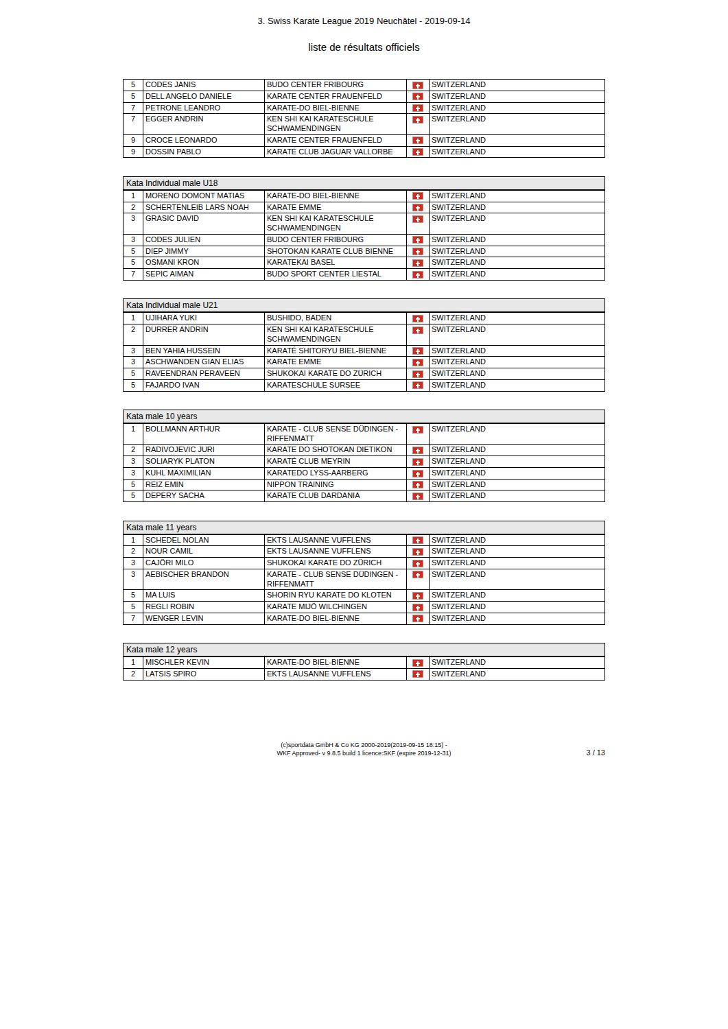3. Swiss Karate League 2019 Neuchâtel - 2019-09-14
liste de résultats officiels
| 5 | CODES JANIS | BUDO CENTER FRIBOURG | | SWITZERLAND |
| 5 | DELL ANGELO DANIELE | KARATE CENTER FRAUENFELD | | SWITZERLAND |
| 7 | PETRONE LEANDRO | KARATE-DO BIEL-BIENNE | | SWITZERLAND |
| 7 | EGGER ANDRIN | KEN SHI KAI KARATESCHULE SCHWAMENDINGEN | | SWITZERLAND |
| 9 | CROCE LEONARDO | KARATE CENTER FRAUENFELD | | SWITZERLAND |
| 9 | DOSSIN PABLO | KARATÉ CLUB JAGUAR VALLORBE | | SWITZERLAND |
Kata Individual male U18
| 1 | MORENO DOMONT MATIAS | KARATE-DO BIEL-BIENNE | | SWITZERLAND |
| 2 | SCHERTENLEIB LARS NOAH | KARATE EMME | | SWITZERLAND |
| 3 | GRASIC DAVID | KEN SHI KAI KARATESCHULE SCHWAMENDINGEN | | SWITZERLAND |
| 3 | CODES JULIEN | BUDO CENTER FRIBOURG | | SWITZERLAND |
| 5 | DIEP JIMMY | SHOTOKAN KARATE CLUB BIENNE | | SWITZERLAND |
| 5 | OSMANI KRON | KARATEKAI BASEL | | SWITZERLAND |
| 7 | SEPIC AIMAN | BUDO SPORT CENTER LIESTAL | | SWITZERLAND |
Kata Individual male U21
| 1 | UJIHARA YUKI | BUSHIDO, BADEN | | SWITZERLAND |
| 2 | DURRER ANDRIN | KEN SHI KAI KARATESCHULE SCHWAMENDINGEN | | SWITZERLAND |
| 3 | BEN YAHIA HUSSEIN | KARATÉ SHITORYU BIEL-BIENNE | | SWITZERLAND |
| 3 | ASCHWANDEN GIAN ELIAS | KARATE EMME | | SWITZERLAND |
| 5 | RAVEENDRAN PERAVEEN | SHUKOKAI KARATE DO ZÜRICH | | SWITZERLAND |
| 5 | FAJARDO IVAN | KARATESCHULE SURSEE | | SWITZERLAND |
Kata male 10 years
| 1 | BOLLMANN ARTHUR | KARATE - CLUB SENSE DÜDINGEN - RIFFENMATT | | SWITZERLAND |
| 2 | RADIVOJEVIC JURI | KARATE DO SHOTOKAN DIETIKON | | SWITZERLAND |
| 3 | SOLIARYK PLATON | KARATÉ CLUB MEYRIN | | SWITZERLAND |
| 3 | KUHL MAXIMILIAN | KARATEDO LYSS-AARBERG | | SWITZERLAND |
| 5 | REIZ EMIN | NIPPON TRAINING | | SWITZERLAND |
| 5 | DEPERY SACHA | KARATE CLUB DARDANIA | | SWITZERLAND |
Kata male 11 years
| 1 | SCHEDEL NOLAN | EKTS LAUSANNE VUFFLENS | | SWITZERLAND |
| 2 | NOUR CAMIL | EKTS LAUSANNE VUFFLENS | | SWITZERLAND |
| 3 | CAJÖRI MILO | SHUKOKAI KARATE DO ZÜRICH | | SWITZERLAND |
| 3 | AEBISCHER BRANDON | KARATE - CLUB SENSE DÜDINGEN - RIFFENMATT | | SWITZERLAND |
| 5 | MA LUIS | SHORIN RYU KARATE DO KLOTEN | | SWITZERLAND |
| 5 | REGLI ROBIN | KARATE MIJÖ WILCHINGEN | | SWITZERLAND |
| 7 | WENGER LEVIN | KARATE-DO BIEL-BIENNE | | SWITZERLAND |
Kata male 12 years
| 1 | MISCHLER KEVIN | KARATE-DO BIEL-BIENNE | | SWITZERLAND |
| 2 | LATSIS SPIRO | EKTS LAUSANNE VUFFLENS | | SWITZERLAND |
(c)sportdata GmbH & Co KG 2000-2019(2019-09-15 18:15) -
WKF Approved- v 9.8.5 build 1 licence:SKF (expire 2019-12-31)
3 / 13